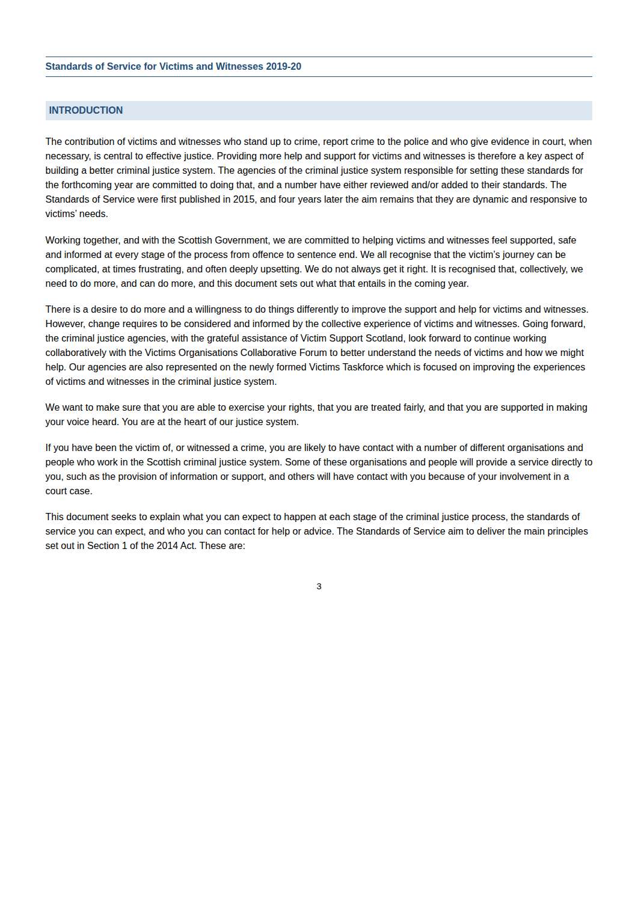Standards of Service for Victims and Witnesses 2019-20
INTRODUCTION
The contribution of victims and witnesses who stand up to crime, report crime to the police and who give evidence in court, when necessary, is central to effective justice. Providing more help and support for victims and witnesses is therefore a key aspect of building a better criminal justice system. The agencies of the criminal justice system responsible for setting these standards for the forthcoming year are committed to doing that, and a number have either reviewed and/or added to their standards. The Standards of Service were first published in 2015, and four years later the aim remains that they are dynamic and responsive to victims’ needs.
Working together, and with the Scottish Government, we are committed to helping victims and witnesses feel supported, safe and informed at every stage of the process from offence to sentence end. We all recognise that the victim’s journey can be complicated, at times frustrating, and often deeply upsetting. We do not always get it right. It is recognised that, collectively, we need to do more, and can do more, and this document sets out what that entails in the coming year.
There is a desire to do more and a willingness to do things differently to improve the support and help for victims and witnesses. However, change requires to be considered and informed by the collective experience of victims and witnesses. Going forward, the criminal justice agencies, with the grateful assistance of Victim Support Scotland, look forward to continue working collaboratively with the Victims Organisations Collaborative Forum to better understand the needs of victims and how we might help. Our agencies are also represented on the newly formed Victims Taskforce which is focused on improving the experiences of victims and witnesses in the criminal justice system.
We want to make sure that you are able to exercise your rights, that you are treated fairly, and that you are supported in making your voice heard. You are at the heart of our justice system.
If you have been the victim of, or witnessed a crime, you are likely to have contact with a number of different organisations and people who work in the Scottish criminal justice system. Some of these organisations and people will provide a service directly to you, such as the provision of information or support, and others will have contact with you because of your involvement in a court case.
This document seeks to explain what you can expect to happen at each stage of the criminal justice process, the standards of service you can expect, and who you can contact for help or advice. The Standards of Service aim to deliver the main principles set out in Section 1 of the 2014 Act. These are:
3